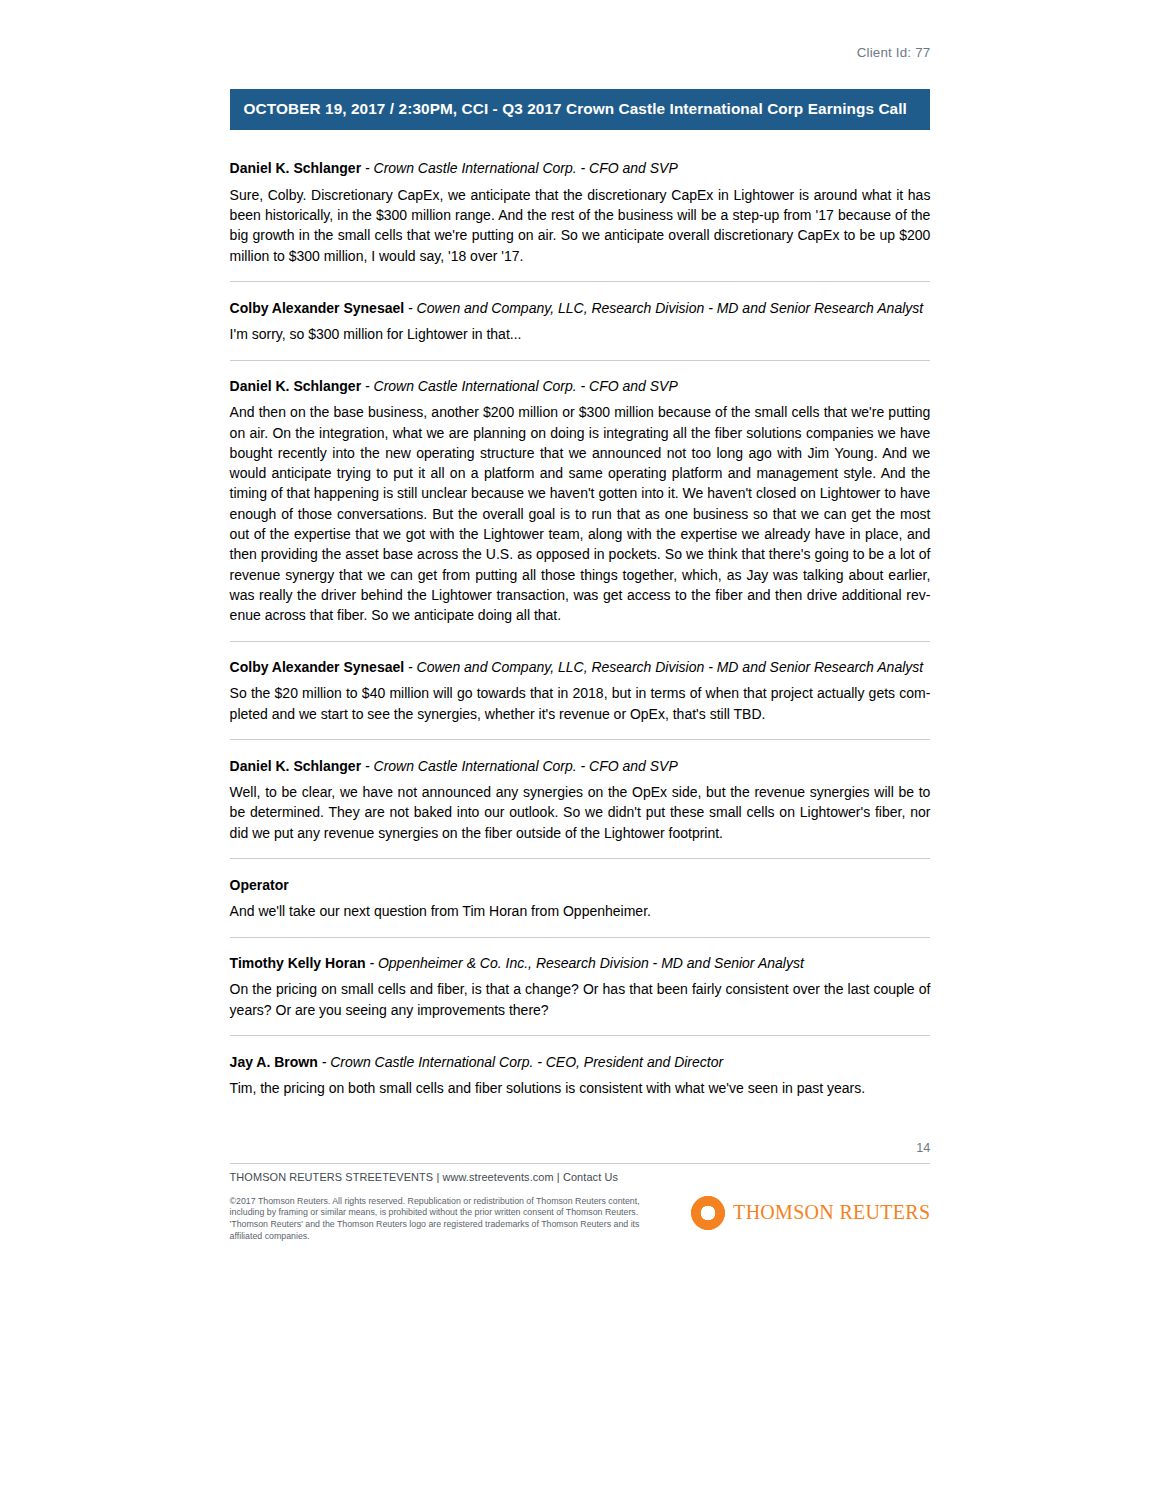Client Id: 77
OCTOBER 19, 2017 / 2:30PM, CCI - Q3 2017 Crown Castle International Corp Earnings Call
Daniel K. Schlanger - Crown Castle International Corp. - CFO and SVP
Sure, Colby. Discretionary CapEx, we anticipate that the discretionary CapEx in Lightower is around what it has been historically, in the $300 million range. And the rest of the business will be a step-up from '17 because of the big growth in the small cells that we're putting on air. So we anticipate overall discretionary CapEx to be up $200 million to $300 million, I would say, '18 over '17.
Colby Alexander Synesael - Cowen and Company, LLC, Research Division - MD and Senior Research Analyst
I'm sorry, so $300 million for Lightower in that...
Daniel K. Schlanger - Crown Castle International Corp. - CFO and SVP
And then on the base business, another $200 million or $300 million because of the small cells that we're putting on air. On the integration, what we are planning on doing is integrating all the fiber solutions companies we have bought recently into the new operating structure that we announced not too long ago with Jim Young. And we would anticipate trying to put it all on a platform and same operating platform and management style. And the timing of that happening is still unclear because we haven't gotten into it. We haven't closed on Lightower to have enough of those conversations. But the overall goal is to run that as one business so that we can get the most out of the expertise that we got with the Lightower team, along with the expertise we already have in place, and then providing the asset base across the U.S. as opposed in pockets. So we think that there's going to be a lot of revenue synergy that we can get from putting all those things together, which, as Jay was talking about earlier, was really the driver behind the Lightower transaction, was get access to the fiber and then drive additional revenue across that fiber. So we anticipate doing all that.
Colby Alexander Synesael - Cowen and Company, LLC, Research Division - MD and Senior Research Analyst
So the $20 million to $40 million will go towards that in 2018, but in terms of when that project actually gets completed and we start to see the synergies, whether it's revenue or OpEx, that's still TBD.
Daniel K. Schlanger - Crown Castle International Corp. - CFO and SVP
Well, to be clear, we have not announced any synergies on the OpEx side, but the revenue synergies will be to be determined. They are not baked into our outlook. So we didn't put these small cells on Lightower's fiber, nor did we put any revenue synergies on the fiber outside of the Lightower footprint.
Operator
And we'll take our next question from Tim Horan from Oppenheimer.
Timothy Kelly Horan - Oppenheimer & Co. Inc., Research Division - MD and Senior Analyst
On the pricing on small cells and fiber, is that a change? Or has that been fairly consistent over the last couple of years? Or are you seeing any improvements there?
Jay A. Brown - Crown Castle International Corp. - CEO, President and Director
Tim, the pricing on both small cells and fiber solutions is consistent with what we've seen in past years.
14
THOMSON REUTERS STREETEVENTS | www.streetevents.com | Contact Us
©2017 Thomson Reuters. All rights reserved. Republication or redistribution of Thomson Reuters content, including by framing or similar means, is prohibited without the prior written consent of Thomson Reuters. 'Thomson Reuters' and the Thomson Reuters logo are registered trademarks of Thomson Reuters and its affiliated companies.
THOMSON REUTERS